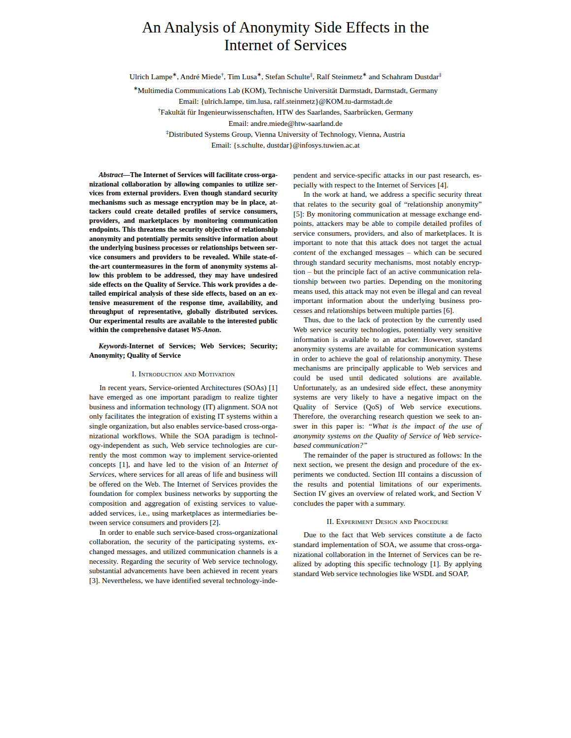An Analysis of Anonymity Side Effects in the
Internet of Services
Ulrich Lampe∗, André Miede†, Tim Lusa∗, Stefan Schulte‡, Ralf Steinmetz∗ and Schahram Dustdar‡
∗Multimedia Communications Lab (KOM), Technische Universität Darmstadt, Darmstadt, Germany Email: {ulrich.lampe, tim.lusa, ralf.steinmetz}@KOM.tu-darmstadt.de †Fakultät für Ingenieurwissenschaften, HTW des Saarlandes, Saarbrücken, Germany Email: andre.miede@htw-saarland.de ‡Distributed Systems Group, Vienna University of Technology, Vienna, Austria Email: {s.schulte, dustdar}@infosys.tuwien.ac.at
Abstract—The Internet of Services will facilitate cross-organizational collaboration by allowing companies to utilize services from external providers. Even though standard security mechanisms such as message encryption may be in place, attackers could create detailed profiles of service consumers, providers, and marketplaces by monitoring communication endpoints. This threatens the security objective of relationship anonymity and potentially permits sensitive information about the underlying business processes or relationships between service consumers and providers to be revealed. While state-of-the-art countermeasures in the form of anonymity systems allow this problem to be addressed, they may have undesired side effects on the Quality of Service. This work provides a detailed empirical analysis of these side effects, based on an extensive measurement of the response time, availability, and throughput of representative, globally distributed services. Our experimental results are available to the interested public within the comprehensive dataset WS-Anon.
Keywords-Internet of Services; Web Services; Security; Anonymity; Quality of Service
I. Introduction and Motivation
In recent years, Service-oriented Architectures (SOAs) [1] have emerged as one important paradigm to realize tighter business and information technology (IT) alignment. SOA not only facilitates the integration of existing IT systems within a single organization, but also enables service-based cross-organizational workflows. While the SOA paradigm is technology-independent as such, Web service technologies are currently the most common way to implement service-oriented concepts [1], and have led to the vision of an Internet of Services, where services for all areas of life and business will be offered on the Web. The Internet of Services provides the foundation for complex business networks by supporting the composition and aggregation of existing services to value-added services, i.e., using marketplaces as intermediaries between service consumers and providers [2].
In order to enable such service-based cross-organizational collaboration, the security of the participating systems, exchanged messages, and utilized communication channels is a necessity. Regarding the security of Web service technology, substantial advancements have been achieved in recent years [3]. Nevertheless, we have identified several technology-independent and service-specific attacks in our past research, especially with respect to the Internet of Services [4].
In the work at hand, we address a specific security threat that relates to the security goal of “relationship anonymity” [5]: By monitoring communication at message exchange endpoints, attackers may be able to compile detailed profiles of service consumers, providers, and also of marketplaces. It is important to note that this attack does not target the actual content of the exchanged messages – which can be secured through standard security mechanisms, most notably encryption – but the principle fact of an active communication relationship between two parties. Depending on the monitoring means used, this attack may not even be illegal and can reveal important information about the underlying business processes and relationships between multiple parties [6].
Thus, due to the lack of protection by the currently used Web service security technologies, potentially very sensitive information is available to an attacker. However, standard anonymity systems are available for communication systems in order to achieve the goal of relationship anonymity. These mechanisms are principally applicable to Web services and could be used until dedicated solutions are available. Unfortunately, as an undesired side effect, these anonymity systems are very likely to have a negative impact on the Quality of Service (QoS) of Web service executions. Therefore, the overarching research question we seek to answer in this paper is: “What is the impact of the use of anonymity systems on the Quality of Service of Web service-based communication?”
The remainder of the paper is structured as follows: In the next section, we present the design and procedure of the experiments we conducted. Section III contains a discussion of the results and potential limitations of our experiments. Section IV gives an overview of related work, and Section V concludes the paper with a summary.
II. Experiment Design and Procedure
Due to the fact that Web services constitute a de facto standard implementation of SOA, we assume that cross-organizational collaboration in the Internet of Services can be realized by adopting this specific technology [1]. By applying standard Web service technologies like WSDL and SOAP,